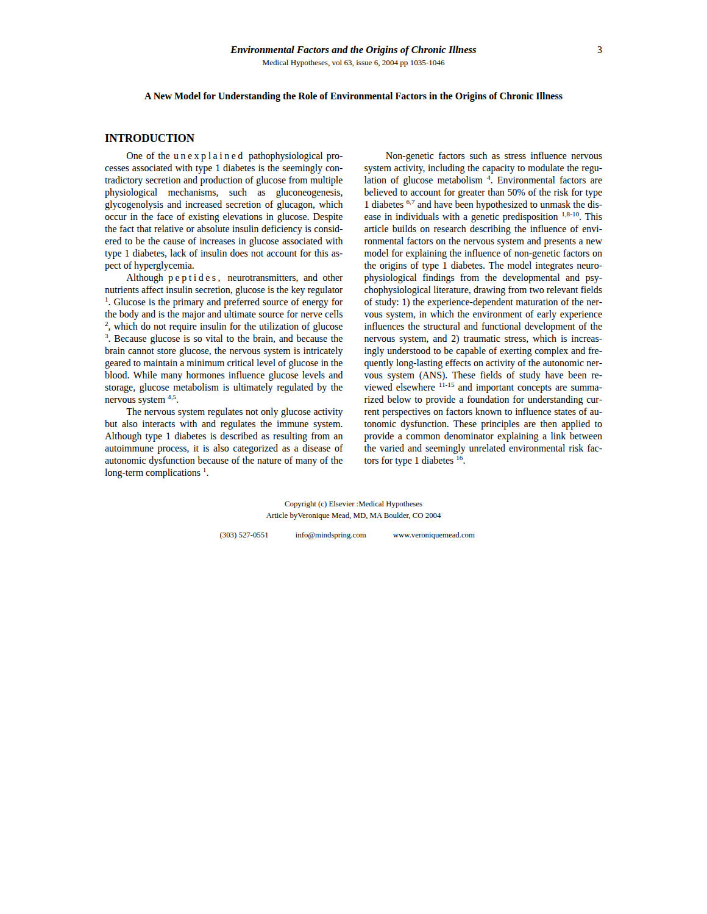3
Environmental Factors and the Origins of Chronic Illness
Medical Hypotheses, vol 63, issue 6, 2004 pp 1035-1046
A New Model for Understanding the Role of Environmental Factors in the Origins of Chronic Illness
INTRODUCTION
One of the unexplained pathophysiological processes associated with type 1 diabetes is the seemingly contradictory secretion and production of glucose from multiple physiological mechanisms, such as gluconeogenesis, glycogenolysis and increased secretion of glucagon, which occur in the face of existing elevations in glucose. Despite the fact that relative or absolute insulin deficiency is considered to be the cause of increases in glucose associated with type 1 diabetes, lack of insulin does not account for this aspect of hyperglycemia.
Although peptides, neurotransmitters, and other nutrients affect insulin secretion, glucose is the key regulator 1. Glucose is the primary and preferred source of energy for the body and is the major and ultimate source for nerve cells 2, which do not require insulin for the utilization of glucose 3. Because glucose is so vital to the brain, and because the brain cannot store glucose, the nervous system is intricately geared to maintain a minimum critical level of glucose in the blood. While many hormones influence glucose levels and storage, glucose metabolism is ultimately regulated by the nervous system 4,5.
The nervous system regulates not only glucose activity but also interacts with and regulates the immune system. Although type 1 diabetes is described as resulting from an autoimmune process, it is also categorized as a disease of autonomic dysfunction because of the nature of many of the long-term complications 1.
Non-genetic factors such as stress influence nervous system activity, including the capacity to modulate the regulation of glucose metabolism 4. Environmental factors are believed to account for greater than 50% of the risk for type 1 diabetes 6,7 and have been hypothesized to unmask the disease in individuals with a genetic predisposition 1,8-10. This article builds on research describing the influence of environmental factors on the nervous system and presents a new model for explaining the influence of non-genetic factors on the origins of type 1 diabetes. The model integrates neurophysiological findings from the developmental and psychophysiological literature, drawing from two relevant fields of study: 1) the experience-dependent maturation of the nervous system, in which the environment of early experience influences the structural and functional development of the nervous system, and 2) traumatic stress, which is increasingly understood to be capable of exerting complex and frequently long-lasting effects on activity of the autonomic nervous system (ANS). These fields of study have been reviewed elsewhere 11-15 and important concepts are summarized below to provide a foundation for understanding current perspectives on factors known to influence states of autonomic dysfunction. These principles are then applied to provide a common denominator explaining a link between the varied and seemingly unrelated environmental risk factors for type 1 diabetes 16.
Copyright (c) Elsevier :Medical Hypotheses
Article byVeronique Mead, MD, MA Boulder, CO 2004
(303) 527-0551 info@mindspring.com www.veroniquemead.com